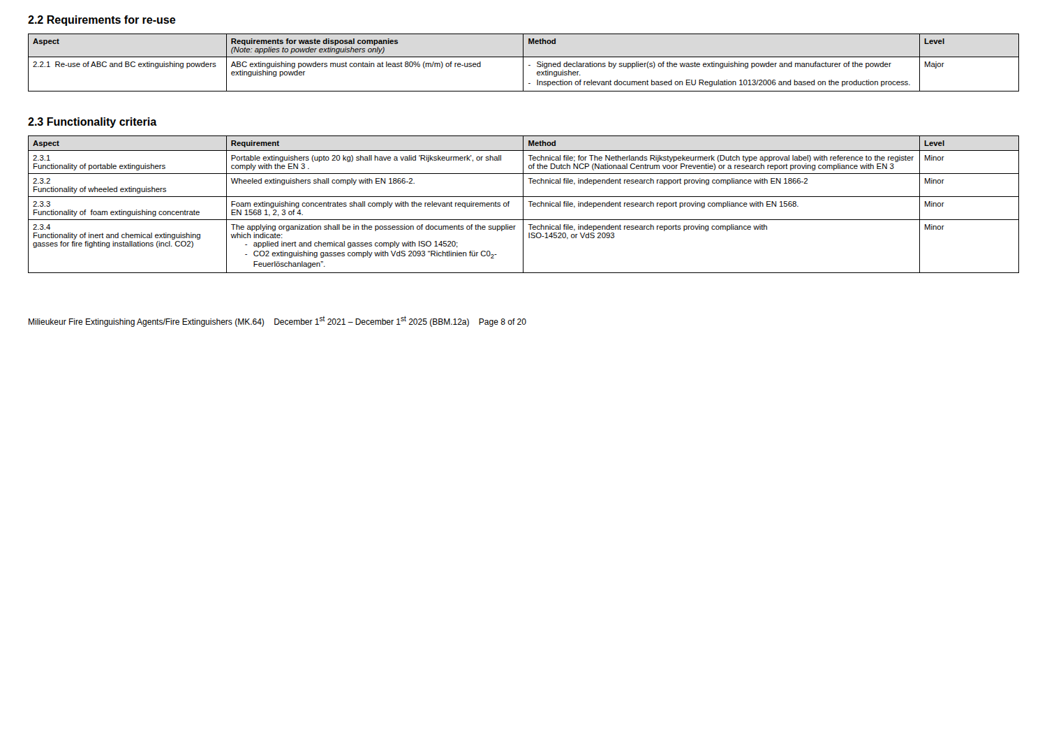2.2 Requirements for re-use
| Aspect | Requirements for waste disposal companies (Note: applies to powder extinguishers only) | Method | Level |
| --- | --- | --- | --- |
| 2.2.1 Re-use of ABC and BC extinguishing powders | ABC extinguishing powders must contain at least 80% (m/m) of re-used extinguishing powder | Signed declarations by supplier(s) of the waste extinguishing powder and manufacturer of the powder extinguisher. Inspection of relevant document based on EU Regulation 1013/2006 and based on the production process. | Major |
2.3 Functionality criteria
| Aspect | Requirement | Method | Level |
| --- | --- | --- | --- |
| 2.3.1 Functionality of portable extinguishers | Portable extinguishers (upto 20 kg) shall have a valid 'Rijkskeurmerk', or shall comply with the EN 3 . | Technical file; for The Netherlands Rijkstypekeurmerk (Dutch type approval label) with reference to the register of the Dutch NCP (Nationaal Centrum voor Preventie) or a research report proving compliance with EN 3 | Minor |
| 2.3.2 Functionality of wheeled extinguishers | Wheeled extinguishers shall comply with EN 1866-2. | Technical file, independent research rapport proving compliance with EN 1866-2 | Minor |
| 2.3.3 Functionality of foam extinguishing concentrate | Foam extinguishing concentrates shall comply with the relevant requirements of EN 1568 1, 2, 3 of 4. | Technical file, independent research report proving compliance with EN 1568. | Minor |
| 2.3.4 Functionality of inert and chemical extinguishing gasses for fire fighting installations (incl. CO2) | The applying organization shall be in the possession of documents of the supplier which indicate: applied inert and chemical gasses comply with ISO 14520; CO2 extinguishing gasses comply with VdS 2093 “Richtlinien für C0 2 -Feuerlöschanlagen”. | Technical file, independent research reports proving compliance with ISO-14520, or VdS 2093 | Minor |
Milieukeur Fire Extinguishing Agents/Fire Extinguishers (MK.64) December 1st 2021 – December 1st 2025 (BBM.12a) Page 8 of 20